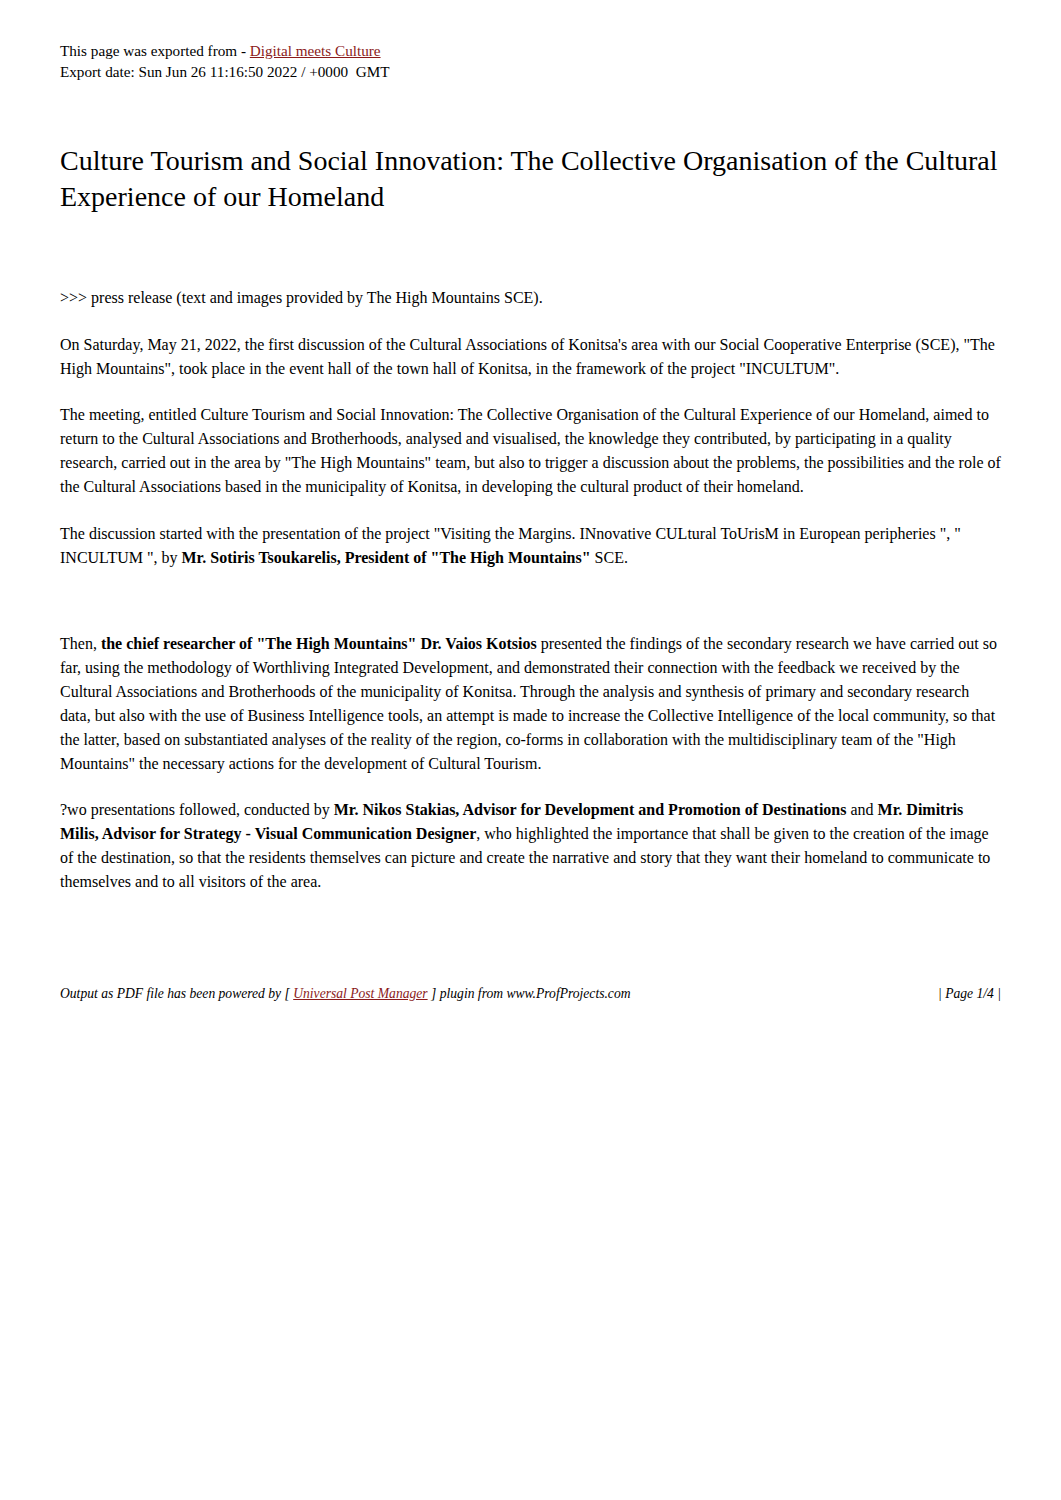This page was exported from - Digital meets Culture
Export date: Sun Jun 26 11:16:50 2022 / +0000 GMT
Culture Tourism and Social Innovation: The Collective Organisation of the Cultural Experience of our Homeland
>>> press release (text and images provided by The High Mountains SCE).
On Saturday, May 21, 2022, the first discussion of the Cultural Associations of Konitsa's area with our Social Cooperative Enterprise (SCE), "The High Mountains", took place in the event hall of the town hall of Konitsa, in the framework of the project "INCULTUM".
The meeting, entitled Culture Tourism and Social Innovation: The Collective Organisation of the Cultural Experience of our Homeland, aimed to return to the Cultural Associations and Brotherhoods, analysed and visualised, the knowledge they contributed, by participating in a quality research, carried out in the area by "The High Mountains" team, but also to trigger a discussion about the problems, the possibilities and the role of the Cultural Associations based in the municipality of Konitsa, in developing the cultural product of their homeland.
The discussion started with the presentation of the project "Visiting the Margins. INnovative CULtural ToUrisM in European peripheries ", " INCULTUM ", by Mr. Sotiris Tsoukarelis, President of "The High Mountains" SCE.
Then, the chief researcher of "The High Mountains" Dr. Vaios Kotsios presented the findings of the secondary research we have carried out so far, using the methodology of Worthliving Integrated Development, and demonstrated their connection with the feedback we received by the Cultural Associations and Brotherhoods of the municipality of Konitsa. Through the analysis and synthesis of primary and secondary research data, but also with the use of Business Intelligence tools, an attempt is made to increase the Collective Intelligence of the local community, so that the latter, based on substantiated analyses of the reality of the region, co-forms in collaboration with the multidisciplinary team of the "High Mountains" the necessary actions for the development of Cultural Tourism.
?wo presentations followed, conducted by Mr. Nikos Stakias, Advisor for Development and Promotion of Destinations and Mr. Dimitris Milis, Advisor for Strategy - Visual Communication Designer, who highlighted the importance that shall be given to the creation of the image of the destination, so that the residents themselves can picture and create the narrative and story that they want their homeland to communicate to themselves and to all visitors of the area.
Output as PDF file has been powered by [ Universal Post Manager ] plugin from www.ProfProjects.com | Page 1/4 |